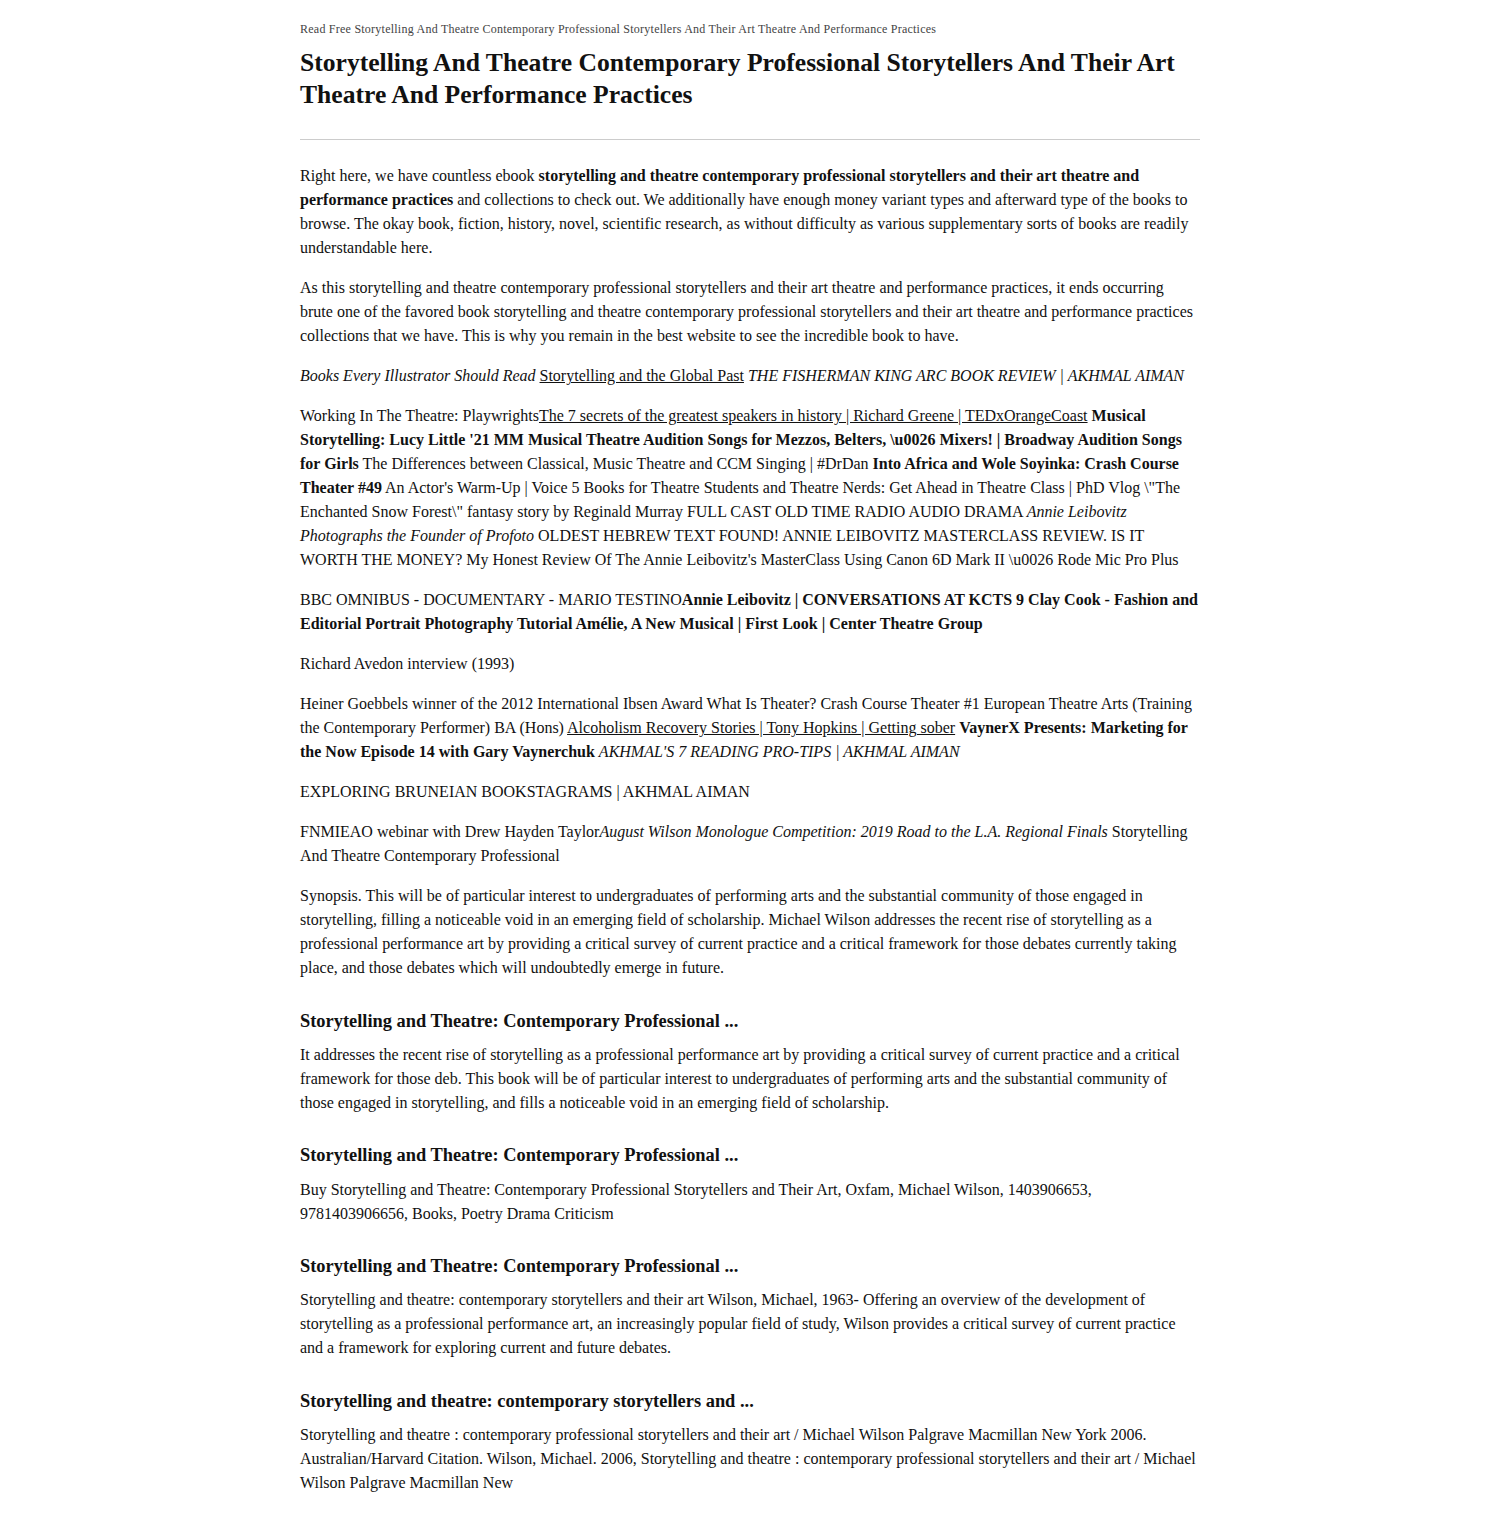Read Free Storytelling And Theatre Contemporary Professional Storytellers And Their Art Theatre And Performance Practices
Storytelling And Theatre Contemporary Professional Storytellers And Their Art Theatre And Performance Practices
Right here, we have countless ebook storytelling and theatre contemporary professional storytellers and their art theatre and performance practices and collections to check out. We additionally have enough money variant types and afterward type of the books to browse. The okay book, fiction, history, novel, scientific research, as without difficulty as various supplementary sorts of books are readily understandable here.
As this storytelling and theatre contemporary professional storytellers and their art theatre and performance practices, it ends occurring brute one of the favored book storytelling and theatre contemporary professional storytellers and their art theatre and performance practices collections that we have. This is why you remain in the best website to see the incredible book to have.
Books Every Illustrator Should Read Storytelling and the Global Past THE FISHERMAN KING ARC BOOK REVIEW | AKHMAL AIMAN
Working In The Theatre: PlaywrightsThe 7 secrets of the greatest speakers in history | Richard Greene | TEDxOrangeCoast Musical Storytelling: Lucy Little '21 MM Musical Theatre Audition Songs for Mezzos, Belters, \u0026 Mixers! | Broadway Audition Songs for Girls The Differences between Classical, Music Theatre and CCM Singing | #DrDan Into Africa and Wole Soyinka: Crash Course Theater #49 An Actor's Warm-Up | Voice 5 Books for Theatre Students and Theatre Nerds: Get Ahead in Theatre Class | PhD Vlog \"The Enchanted Snow Forest\" fantasy story by Reginald Murray FULL CAST OLD TIME RADIO AUDIO DRAMA Annie Leibovitz Photographs the Founder of Profoto OLDEST HEBREW TEXT FOUND! ANNIE LEIBOVITZ MASTERCLASS REVIEW. IS IT WORTH THE MONEY? My Honest Review Of The Annie Leibovitz's MasterClass Using Canon 6D Mark II \u0026 Rode Mic Pro Plus
BBC OMNIBUS - DOCUMENTARY - MARIO TESTINOAnnie Leibovitz | CONVERSATIONS AT KCTS 9 Clay Cook - Fashion and Editorial Portrait Photography Tutorial Amélie, A New Musical | First Look | Center Theatre Group
Richard Avedon interview (1993)
Heiner Goebbels winner of the 2012 International Ibsen Award What Is Theater? Crash Course Theater #1 European Theatre Arts (Training the Contemporary Performer) BA (Hons) Alcoholism Recovery Stories | Tony Hopkins | Getting sober VaynerX Presents: Marketing for the Now Episode 14 with Gary Vaynerchuk AKHMAL'S 7 READING PRO-TIPS | AKHMAL AIMAN
EXPLORING BRUNEIAN BOOKSTAGRAMS | AKHMAL AIMAN
FNMIEAO webinar with Drew Hayden TaylorAugust Wilson Monologue Competition: 2019 Road to the L.A. Regional Finals Storytelling And Theatre Contemporary Professional
Synopsis. This will be of particular interest to undergraduates of performing arts and the substantial community of those engaged in storytelling, filling a noticeable void in an emerging field of scholarship. Michael Wilson addresses the recent rise of storytelling as a professional performance art by providing a critical survey of current practice and a critical framework for those debates currently taking place, and those debates which will undoubtedly emerge in future.
Storytelling and Theatre: Contemporary Professional ...
It addresses the recent rise of storytelling as a professional performance art by providing a critical survey of current practice and a critical framework for those deb. This book will be of particular interest to undergraduates of performing arts and the substantial community of those engaged in storytelling, and fills a noticeable void in an emerging field of scholarship.
Storytelling and Theatre: Contemporary Professional ...
Buy Storytelling and Theatre: Contemporary Professional Storytellers and Their Art, Oxfam, Michael Wilson, 1403906653, 9781403906656, Books, Poetry Drama Criticism
Storytelling and Theatre: Contemporary Professional ...
Storytelling and theatre: contemporary storytellers and their art Wilson, Michael, 1963- Offering an overview of the development of storytelling as a professional performance art, an increasingly popular field of study, Wilson provides a critical survey of current practice and a framework for exploring current and future debates.
Storytelling and theatre: contemporary storytellers and ...
Storytelling and theatre : contemporary professional storytellers and their art / Michael Wilson Palgrave Macmillan New York 2006. Australian/Harvard Citation. Wilson, Michael. 2006, Storytelling and theatre : contemporary professional storytellers and their art / Michael Wilson Palgrave Macmillan New